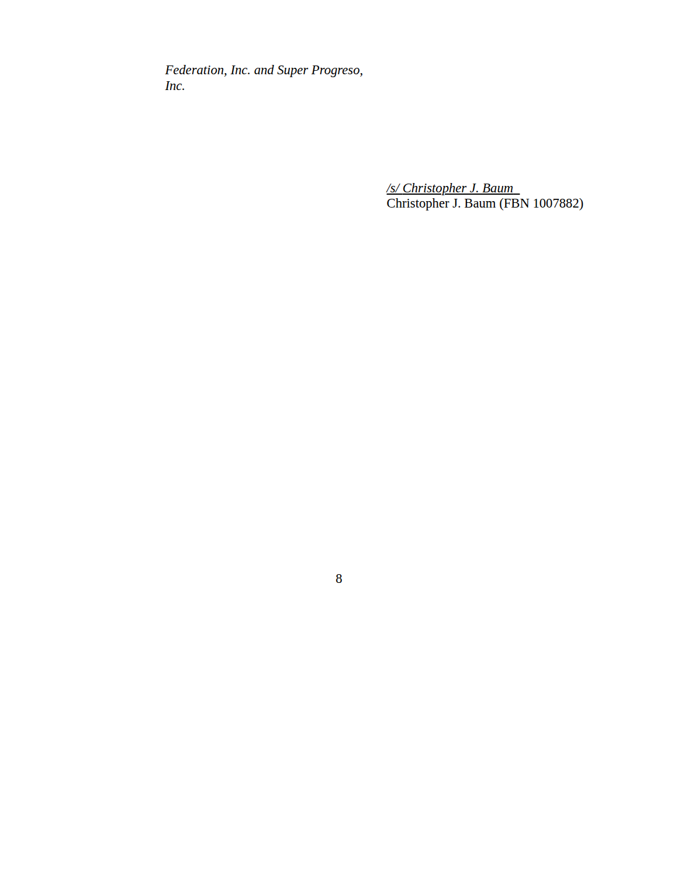Federation, Inc. and Super Progreso, Inc.
/s/ Christopher J. Baum
Christopher J. Baum (FBN 1007882)
8